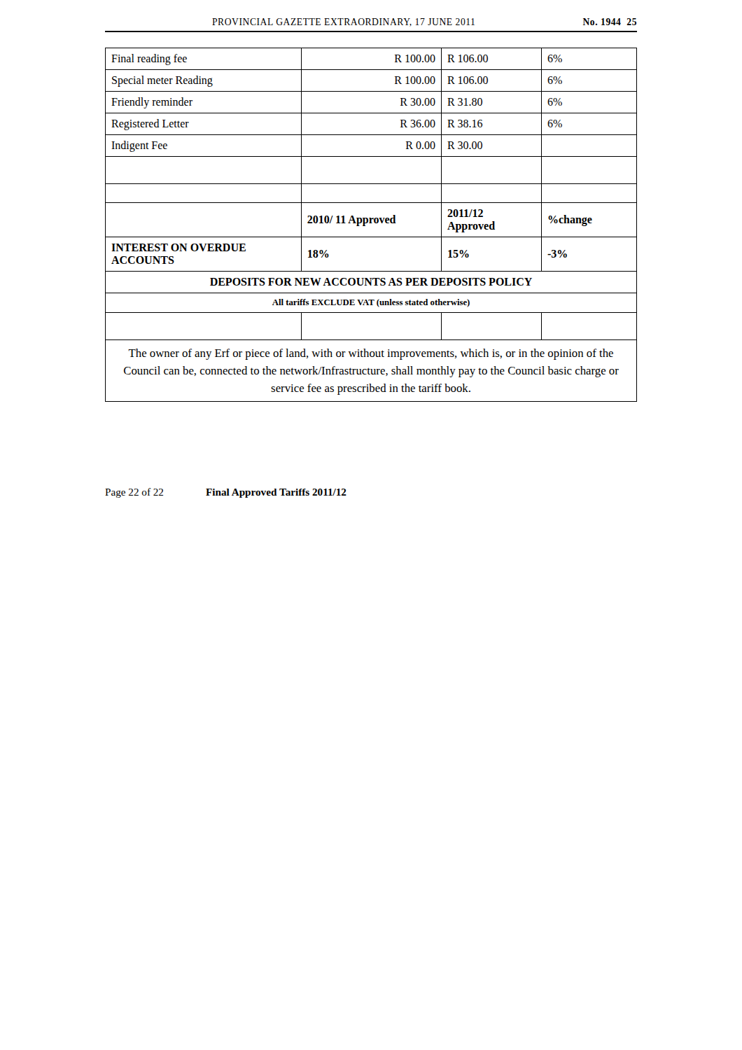PROVINCIAL GAZETTE EXTRAORDINARY, 17 JUNE 2011 No. 1944 25
| Final reading fee | R 100.00 | R 106.00 | 6% |
| Special meter Reading | R 100.00 | R 106.00 | 6% |
| Friendly reminder | R 30.00 | R 31.80 | 6% |
| Registered Letter | R 36.00 | R 38.16 | 6% |
| Indigent Fee | R 0.00 | R 30.00 | |
| | 2010/ 11 Approved | 2011/12 Approved | %change |
| INTEREST ON OVERDUE ACCOUNTS | 18% | 15% | -3% |
| DEPOSITS FOR NEW ACCOUNTS AS PER DEPOSITS POLICY |
| All tariffs EXCLUDE VAT (unless stated otherwise) |
| The owner of any Erf or piece of land, with or without improvements, which is, or in the opinion of the Council can be, connected to the network/Infrastructure, shall monthly pay to the Council basic charge or service fee as prescribed in the tariff book. |
Page 22 of 22 Final Approved Tariffs 2011/12